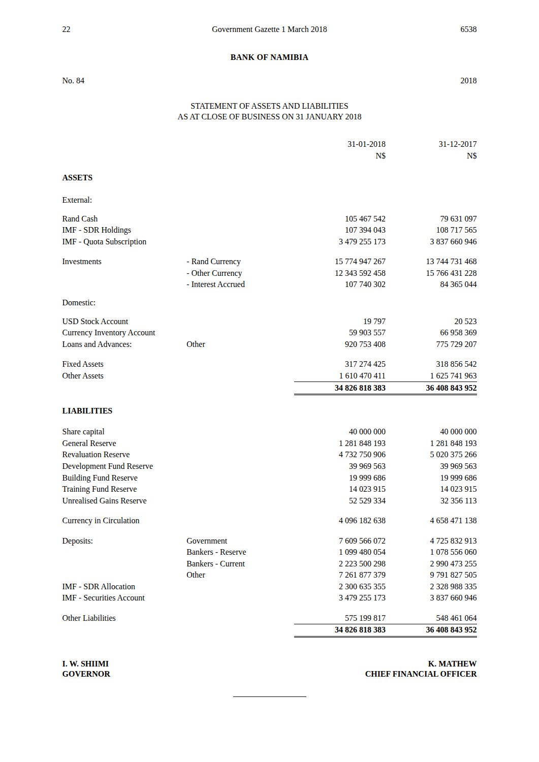22
Government Gazette 1 March 2018
6538
BANK OF NAMIBIA
No. 84
2018
STATEMENT OF ASSETS AND LIABILITIES
AS AT CLOSE OF BUSINESS ON 31 JANUARY 2018
| | | 31-01-2018 | 31-12-2017 |
| | | N$ | N$ |
| ASSETS | | | |
| External: | | | |
| Rand Cash | | 105 467 542 | 79 631 097 |
| IMF - SDR Holdings | | 107 394 043 | 108 717 565 |
| IMF - Quota Subscription | | 3 479 255 173 | 3 837 660 946 |
| Investments | - Rand Currency | 15 774 947 267 | 13 744 731 468 |
| | - Other Currency | 12 343 592 458 | 15 766 431 228 |
| | - Interest Accrued | 107 740 302 | 84 365 044 |
| Domestic: | | | |
| USD Stock Account | | 19 797 | 20 523 |
| Currency Inventory Account | | 59 903 557 | 66 958 369 |
| Loans and Advances: | Other | 920 753 408 | 775 729 207 |
| Fixed Assets | | 317 274 425 | 318 856 542 |
| Other Assets | | 1 610 470 411 | 1 625 741 963 |
| | | 34 826 818 383 | 36 408 843 952 |
| LIABILITIES | | | |
| Share capital | | 40 000 000 | 40 000 000 |
| General Reserve | | 1 281 848 193 | 1 281 848 193 |
| Revaluation Reserve | | 4 732 750 906 | 5 020 375 266 |
| Development Fund Reserve | | 39 969 563 | 39 969 563 |
| Building Fund Reserve | | 19 999 686 | 19 999 686 |
| Training Fund Reserve | | 14 023 915 | 14 023 915 |
| Unrealised Gains Reserve | | 52 529 334 | 32 356 113 |
| Currency in Circulation | | 4 096 182 638 | 4 658 471 138 |
| Deposits: | Government | 7 609 566 072 | 4 725 832 913 |
| | Bankers - Reserve | 1 099 480 054 | 1 078 556 060 |
| | Bankers - Current | 2 223 500 298 | 2 990 473 255 |
| | Other | 7 261 877 379 | 9 791 827 505 |
| IMF - SDR Allocation | | 2 300 635 355 | 2 328 988 335 |
| IMF - Securities Account | | 3 479 255 173 | 3 837 660 946 |
| Other Liabilities | | 575 199 817 | 548 461 064 |
| | | 34 826 818 383 | 36 408 843 952 |
I. W. SHIIMI
GOVERNOR
K. MATHEW
CHIEF FINANCIAL OFFICER